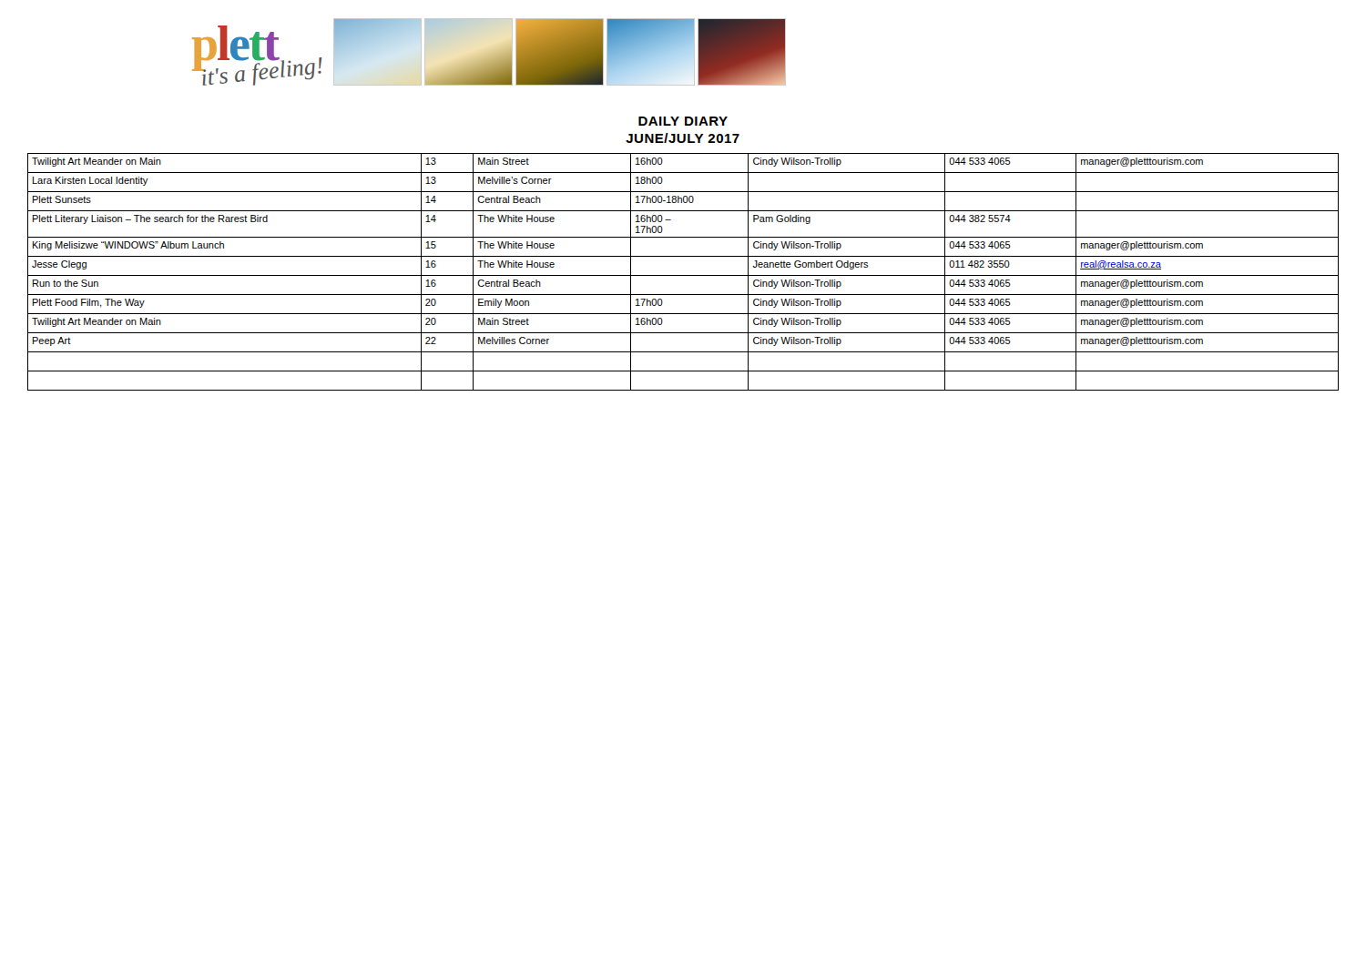plett
it's a feeling!
DAILY DIARY
JUNE/JULY 2017
| Twilight Art Meander on Main | 13 | Main Street | 16h00 | Cindy Wilson-Trollip | 044 533 4065 | manager@pletttourism.com |
| Lara Kirsten Local Identity | 13 | Melville’s Corner | 18h00 | | | |
| Plett Sunsets | 14 | Central Beach | 17h00-18h00 | | | |
| Plett Literary Liaison – The search for the Rarest Bird | 14 | The White House | 16h00 – 17h00 | Pam Golding | 044 382 5574 | |
| King Melisizwe “WINDOWS” Album Launch | 15 | The White House | | Cindy Wilson-Trollip | 044 533 4065 | manager@pletttourism.com |
| Jesse Clegg | 16 | The White House | | Jeanette Gombert Odgers | 011 482 3550 | real@realsa.co.za |
| Run to the Sun | 16 | Central Beach | | Cindy Wilson-Trollip | 044 533 4065 | manager@pletttourism.com |
| Plett Food Film, The Way | 20 | Emily Moon | 17h00 | Cindy Wilson-Trollip | 044 533 4065 | manager@pletttourism.com |
| Twilight Art Meander on Main | 20 | Main Street | 16h00 | Cindy Wilson-Trollip | 044 533 4065 | manager@pletttourism.com |
| Peep Art | 22 | Melvilles Corner | | Cindy Wilson-Trollip | 044 533 4065 | manager@pletttourism.com |